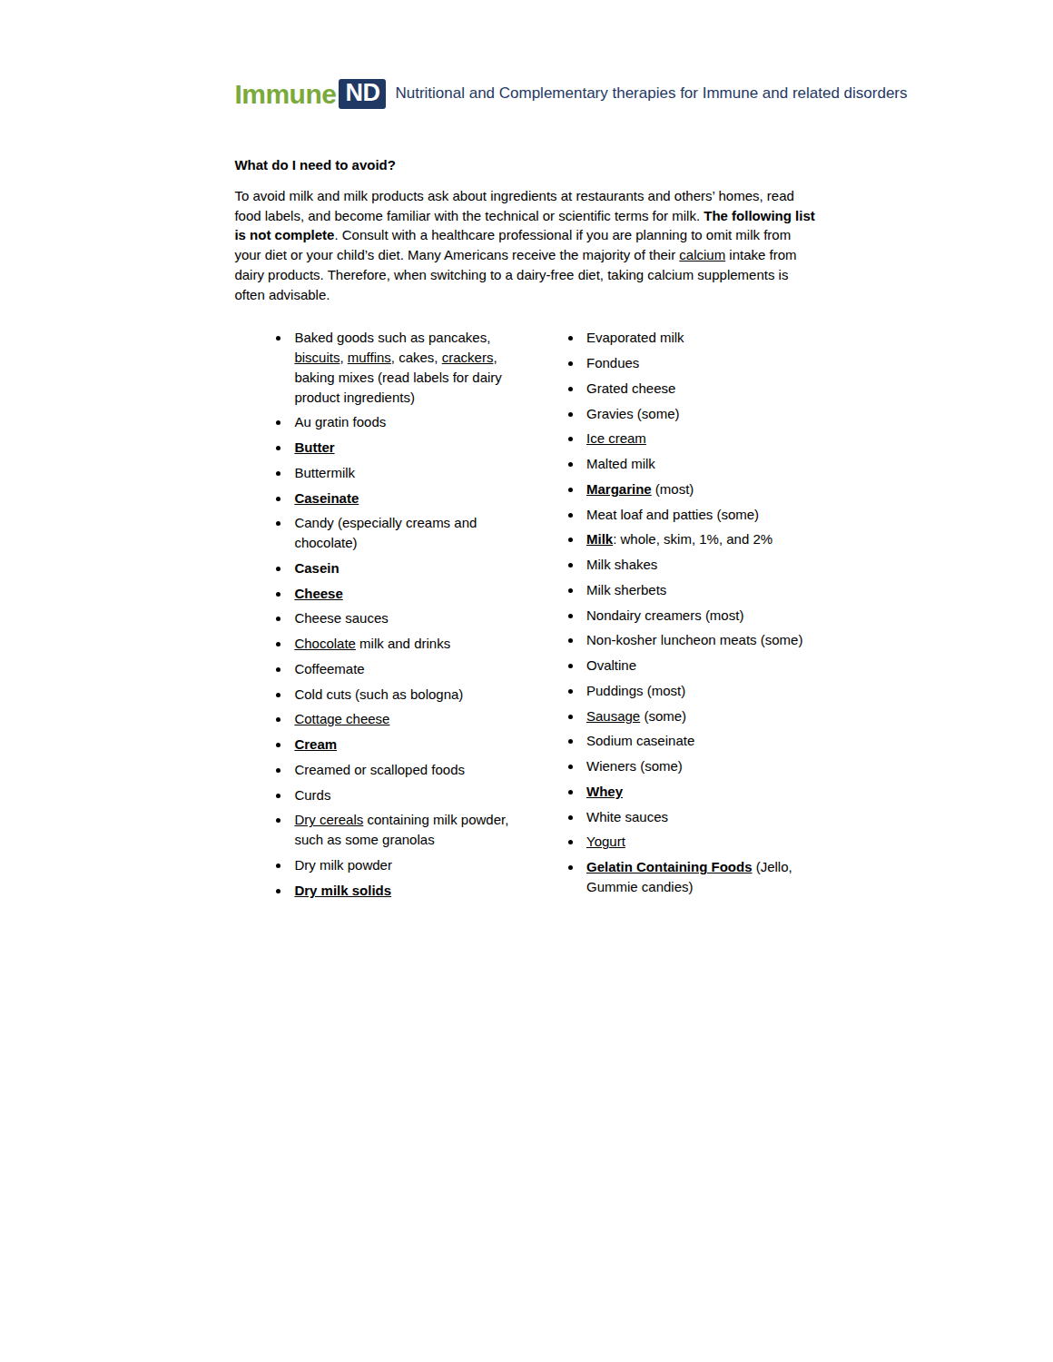Immune ND Nutritional and Complementary therapies for Immune and related disorders
What do I need to avoid?
To avoid milk and milk products ask about ingredients at restaurants and others’ homes, read food labels, and become familiar with the technical or scientific terms for milk. The following list is not complete. Consult with a healthcare professional if you are planning to omit milk from your diet or your child’s diet. Many Americans receive the majority of their calcium intake from dairy products. Therefore, when switching to a dairy-free diet, taking calcium supplements is often advisable.
Baked goods such as pancakes, biscuits, muffins, cakes, crackers, baking mixes (read labels for dairy product ingredients)
Au gratin foods
Butter
Buttermilk
Caseinate
Candy (especially creams and chocolate)
Casein
Cheese
Cheese sauces
Chocolate milk and drinks
Coffeemate
Cold cuts (such as bologna)
Cottage cheese
Cream
Creamed or scalloped foods
Curds
Dry cereals containing milk powder, such as some granolas
Dry milk powder
Dry milk solids
Evaporated milk
Fondues
Grated cheese
Gravies (some)
Ice cream
Malted milk
Margarine (most)
Meat loaf and patties (some)
Milk: whole, skim, 1%, and 2%
Milk shakes
Milk sherbets
Nondairy creamers (most)
Non-kosher luncheon meats (some)
Ovaltine
Puddings (most)
Sausage (some)
Sodium caseinate
Wieners (some)
Whey
White sauces
Yogurt
Gelatin Containing Foods (Jello, Gummie candies)